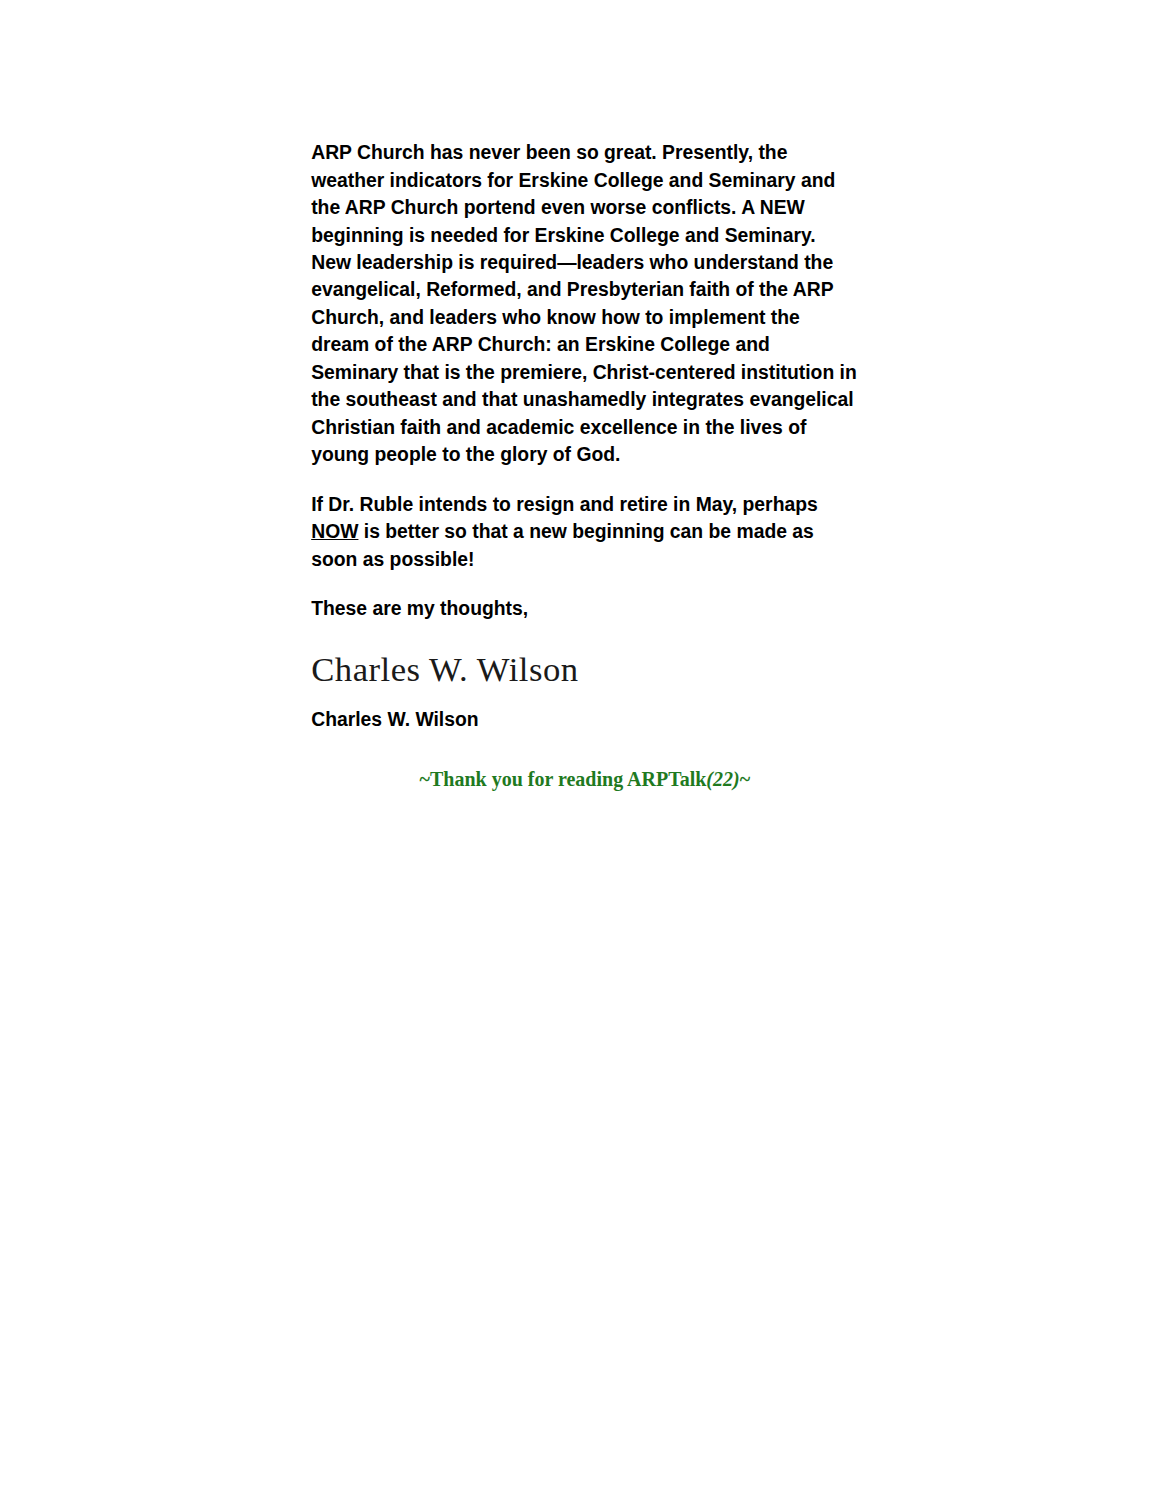ARP Church has never been so great. Presently, the weather indicators for Erskine College and Seminary and the ARP Church portend even worse conflicts. A NEW beginning is needed for Erskine College and Seminary. New leadership is required—leaders who understand the evangelical, Reformed, and Presbyterian faith of the ARP Church, and leaders who know how to implement the dream of the ARP Church: an Erskine College and Seminary that is the premiere, Christ-centered institution in the southeast and that unashamedly integrates evangelical Christian faith and academic excellence in the lives of young people to the glory of God.
If Dr. Ruble intends to resign and retire in May, perhaps NOW is better so that a new beginning can be made as soon as possible!
These are my thoughts,
Charles W. Wilson
Charles W. Wilson
~Thank you for reading ARPTalk(22)~